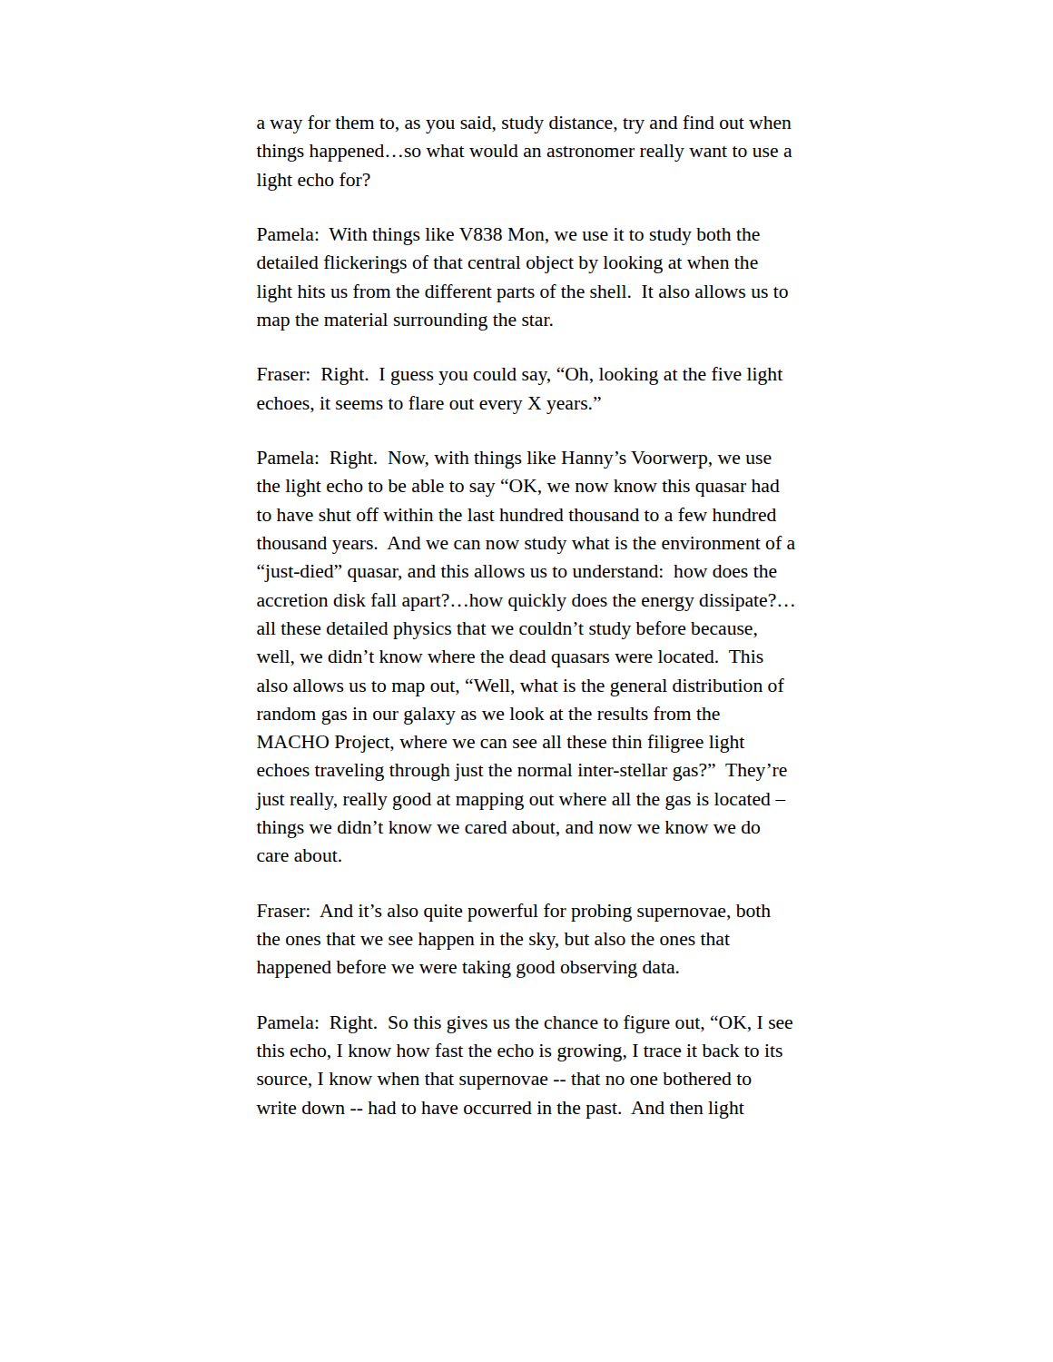a way for them to, as you said, study distance, try and find out when things happened…so what would an astronomer really want to use a light echo for?
Pamela: With things like V838 Mon, we use it to study both the detailed flickerings of that central object by looking at when the light hits us from the different parts of the shell. It also allows us to map the material surrounding the star.
Fraser: Right. I guess you could say, “Oh, looking at the five light echoes, it seems to flare out every X years.”
Pamela: Right. Now, with things like Hanny’s Voorwerp, we use the light echo to be able to say “OK, we now know this quasar had to have shut off within the last hundred thousand to a few hundred thousand years. And we can now study what is the environment of a “just-died” quasar, and this allows us to understand: how does the accretion disk fall apart?…how quickly does the energy dissipate?…all these detailed physics that we couldn’t study before because, well, we didn’t know where the dead quasars were located. This also allows us to map out, “Well, what is the general distribution of random gas in our galaxy as we look at the results from the MACHO Project, where we can see all these thin filigree light echoes traveling through just the normal inter-stellar gas?” They’re just really, really good at mapping out where all the gas is located – things we didn’t know we cared about, and now we know we do care about.
Fraser: And it’s also quite powerful for probing supernovae, both the ones that we see happen in the sky, but also the ones that happened before we were taking good observing data.
Pamela: Right. So this gives us the chance to figure out, “OK, I see this echo, I know how fast the echo is growing, I trace it back to its source, I know when that supernovae -- that no one bothered to write down -- had to have occurred in the past. And then light